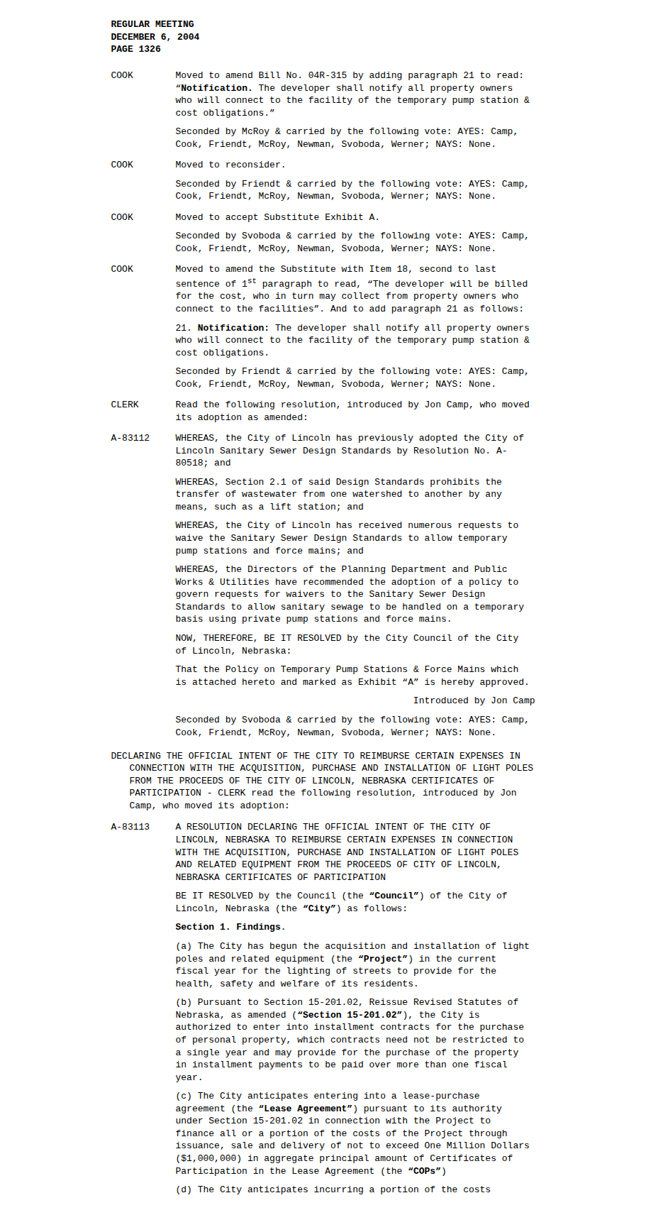REGULAR MEETING
DECEMBER 6, 2004
PAGE 1326
COOK
Moved to amend Bill No. 04R-315 by adding paragraph 21 to read: “Notification. The developer shall notify all property owners who will connect to the facility of the temporary pump station & cost obligations.”
Seconded by McRoy & carried by the following vote: AYES: Camp, Cook, Friendt, McRoy, Newman, Svoboda, Werner; NAYS: None.
COOK
Moved to reconsider.
Seconded by Friendt & carried by the following vote: AYES: Camp, Cook, Friendt, McRoy, Newman, Svoboda, Werner; NAYS: None.
COOK
Moved to accept Substitute Exhibit A.
Seconded by Svoboda & carried by the following vote: AYES: Camp, Cook, Friendt, McRoy, Newman, Svoboda, Werner; NAYS: None.
COOK
Moved to amend the Substitute with Item 18, second to last sentence of 1st paragraph to read, “The developer will be billed for the cost, who in turn may collect from property owners who connect to the facilities”. And to add paragraph 21 as follows:
21. Notification: The developer shall notify all property owners who will connect to the facility of the temporary pump station & cost obligations.
Seconded by Friendt & carried by the following vote: AYES: Camp, Cook, Friendt, McRoy, Newman, Svoboda, Werner; NAYS: None.
CLERK
Read the following resolution, introduced by Jon Camp, who moved its adoption as amended:
A-83112
WHEREAS, the City of Lincoln has previously adopted the City of Lincoln Sanitary Sewer Design Standards by Resolution No. A-80518; and
WHEREAS, Section 2.1 of said Design Standards prohibits the transfer of wastewater from one watershed to another by any means, such as a lift station; and
WHEREAS, the City of Lincoln has received numerous requests to waive the Sanitary Sewer Design Standards to allow temporary pump stations and force mains; and
WHEREAS, the Directors of the Planning Department and Public Works & Utilities have recommended the adoption of a policy to govern requests for waivers to the Sanitary Sewer Design Standards to allow sanitary sewage to be handled on a temporary basis using private pump stations and force mains.
NOW, THEREFORE, BE IT RESOLVED by the City Council of the City of Lincoln, Nebraska:
That the Policy on Temporary Pump Stations & Force Mains which is attached hereto and marked as Exhibit “A” is hereby approved.
Introduced by Jon Camp
Seconded by Svoboda & carried by the following vote: AYES: Camp, Cook, Friendt, McRoy, Newman, Svoboda, Werner; NAYS: None.
DECLARING THE OFFICIAL INTENT OF THE CITY TO REIMBURSE CERTAIN EXPENSES IN CONNECTION WITH THE ACQUISITION, PURCHASE AND INSTALLATION OF LIGHT POLES FROM THE PROCEEDS OF THE CITY OF LINCOLN, NEBRASKA CERTIFICATES OF PARTICIPATION - CLERK read the following resolution, introduced by Jon Camp, who moved its adoption:
A-83113
A RESOLUTION DECLARING THE OFFICIAL INTENT OF THE CITY OF LINCOLN, NEBRASKA TO REIMBURSE CERTAIN EXPENSES IN CONNECTION WITH THE ACQUISITION, PURCHASE AND INSTALLATION OF LIGHT POLES AND RELATED EQUIPMENT FROM THE PROCEEDS OF CITY OF LINCOLN, NEBRASKA CERTIFICATES OF PARTICIPATION
BE IT RESOLVED by the Council (the “Council”) of the City of Lincoln, Nebraska (the “City”) as follows:
Section 1. Findings.
(a) The City has begun the acquisition and installation of light poles and related equipment (the “Project”) in the current fiscal year for the lighting of streets to provide for the health, safety and welfare of its residents.
(b) Pursuant to Section 15-201.02, Reissue Revised Statutes of Nebraska, as amended (“Section 15-201.02”), the City is authorized to enter into installment contracts for the purchase of personal property, which contracts need not be restricted to a single year and may provide for the purchase of the property in installment payments to be paid over more than one fiscal year.
(c) The City anticipates entering into a lease-purchase agreement (the “Lease Agreement”) pursuant to its authority under Section 15-201.02 in connection with the Project to finance all or a portion of the costs of the Project through issuance, sale and delivery of not to exceed One Million Dollars ($1,000,000) in aggregate principal amount of Certificates of Participation in the Lease Agreement (the “COPs”)
(d) The City anticipates incurring a portion of the costs